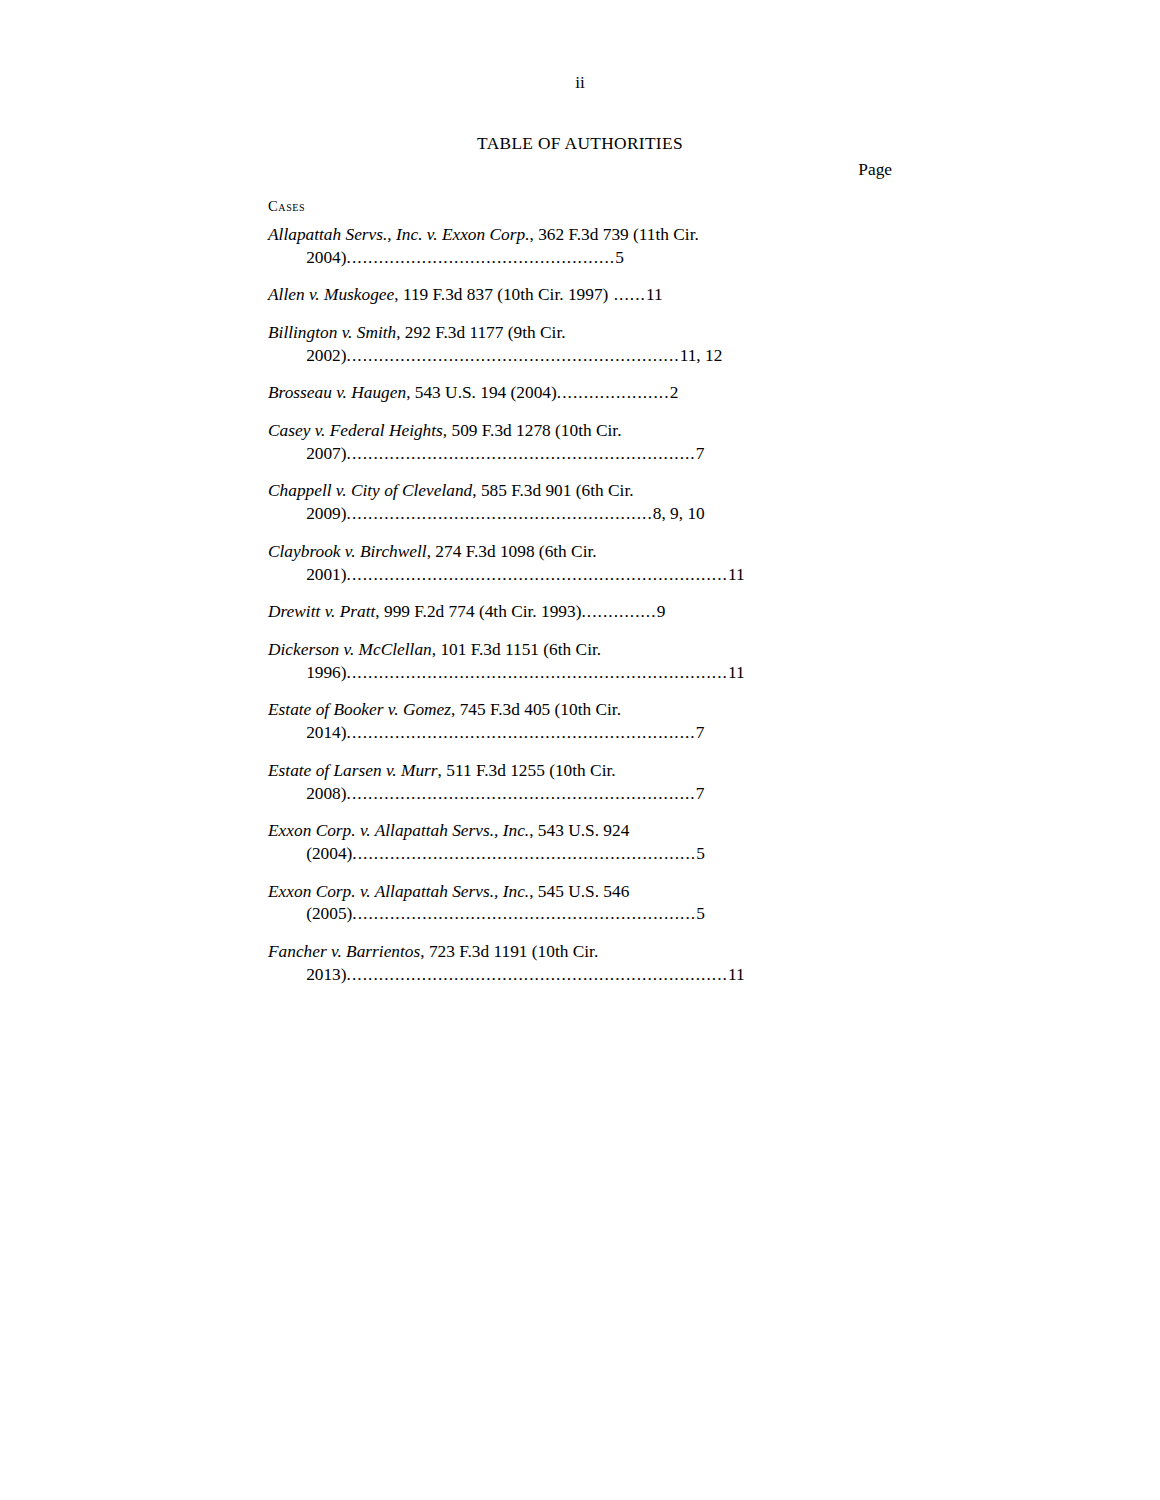ii
TABLE OF AUTHORITIES
Page
Cases
Allapattah Servs., Inc. v. Exxon Corp., 362 F.3d 739 (11th Cir. 2004).................................................. 5
Allen v. Muskogee, 119 F.3d 837 (10th Cir. 1997) ...... 11
Billington v. Smith, 292 F.3d 1177 (9th Cir. 2002).............................................................. 11, 12
Brosseau v. Haugen, 543 U.S. 194 (2004)..................... 2
Casey v. Federal Heights, 509 F.3d 1278 (10th Cir. 2007)................................................................. 7
Chappell v. City of Cleveland, 585 F.3d 901 (6th Cir. 2009)......................................................... 8, 9, 10
Claybrook v. Birchwell, 274 F.3d 1098 (6th Cir. 2001)....................................................................... 11
Drewitt v. Pratt, 999 F.2d 774 (4th Cir. 1993).............. 9
Dickerson v. McClellan, 101 F.3d 1151 (6th Cir. 1996)....................................................................... 11
Estate of Booker v. Gomez, 745 F.3d 405 (10th Cir. 2014)................................................................. 7
Estate of Larsen v. Murr, 511 F.3d 1255 (10th Cir. 2008)................................................................. 7
Exxon Corp. v. Allapattah Servs., Inc., 543 U.S. 924 (2004)................................................................ 5
Exxon Corp. v. Allapattah Servs., Inc., 545 U.S. 546 (2005)................................................................ 5
Fancher v. Barrientos, 723 F.3d 1191 (10th Cir. 2013)....................................................................... 11